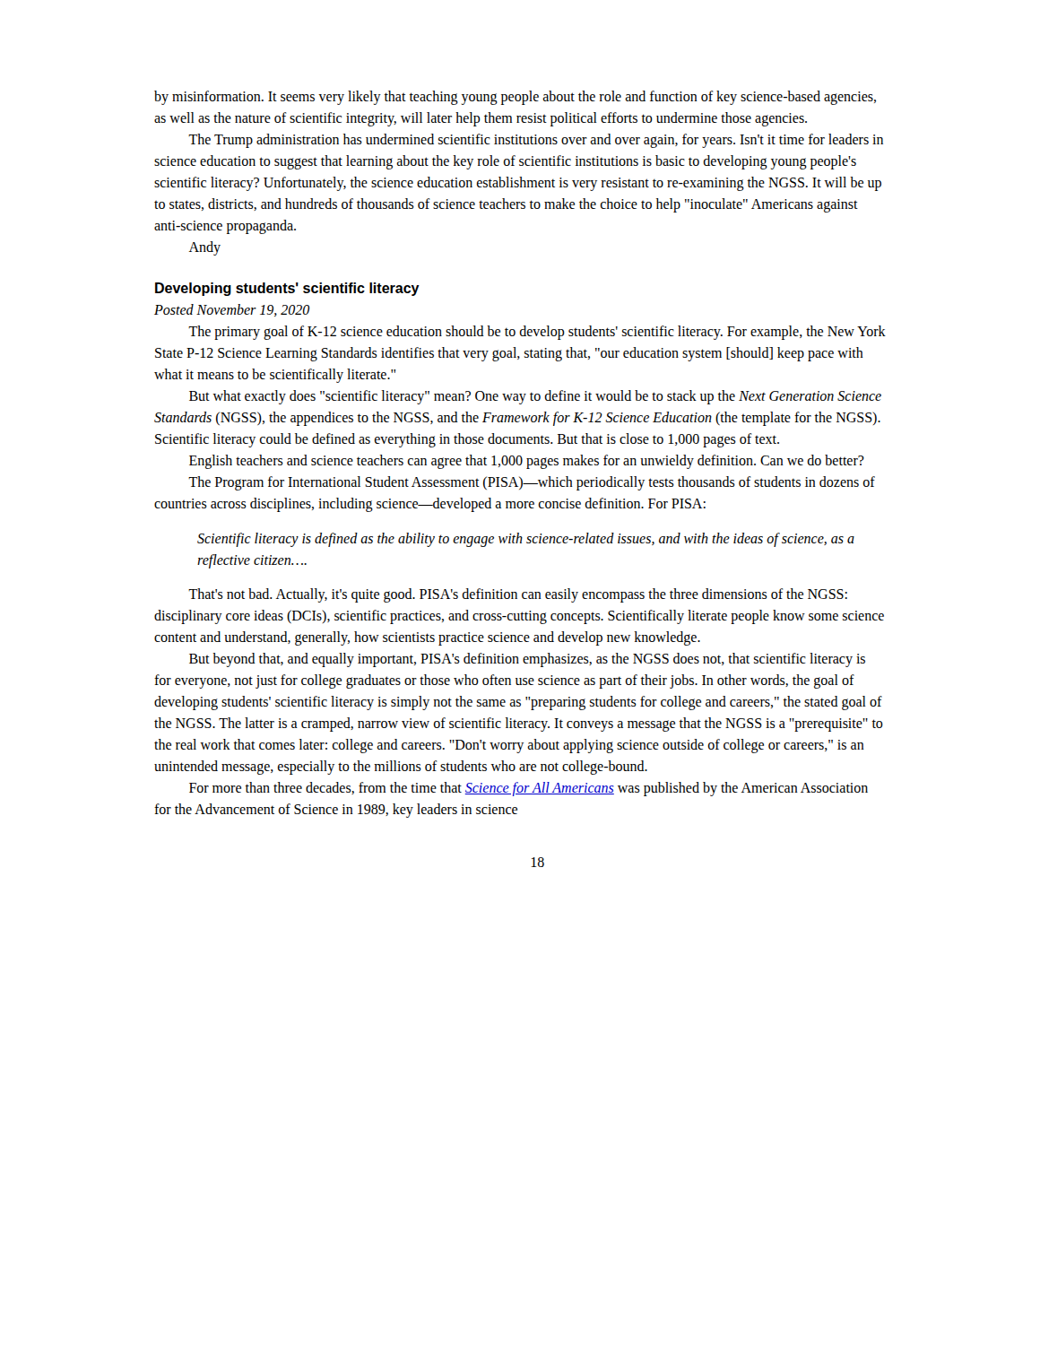by misinformation. It seems very likely that teaching young people about the role and function of key science-based agencies, as well as the nature of scientific integrity, will later help them resist political efforts to undermine those agencies.
The Trump administration has undermined scientific institutions over and over again, for years. Isn't it time for leaders in science education to suggest that learning about the key role of scientific institutions is basic to developing young people's scientific literacy? Unfortunately, the science education establishment is very resistant to re-examining the NGSS. It will be up to states, districts, and hundreds of thousands of science teachers to make the choice to help "inoculate" Americans against anti-science propaganda.
Andy
Developing students' scientific literacy
Posted November 19, 2020
The primary goal of K-12 science education should be to develop students' scientific literacy. For example, the New York State P-12 Science Learning Standards identifies that very goal, stating that, "our education system [should] keep pace with what it means to be scientifically literate."
But what exactly does "scientific literacy" mean? One way to define it would be to stack up the Next Generation Science Standards (NGSS), the appendices to the NGSS, and the Framework for K-12 Science Education (the template for the NGSS). Scientific literacy could be defined as everything in those documents. But that is close to 1,000 pages of text.
English teachers and science teachers can agree that 1,000 pages makes for an unwieldy definition. Can we do better?
The Program for International Student Assessment (PISA)—which periodically tests thousands of students in dozens of countries across disciplines, including science—developed a more concise definition. For PISA:
Scientific literacy is defined as the ability to engage with science-related issues, and with the ideas of science, as a reflective citizen….
That's not bad. Actually, it's quite good. PISA's definition can easily encompass the three dimensions of the NGSS: disciplinary core ideas (DCIs), scientific practices, and cross-cutting concepts. Scientifically literate people know some science content and understand, generally, how scientists practice science and develop new knowledge.
But beyond that, and equally important, PISA's definition emphasizes, as the NGSS does not, that scientific literacy is for everyone, not just for college graduates or those who often use science as part of their jobs. In other words, the goal of developing students' scientific literacy is simply not the same as "preparing students for college and careers," the stated goal of the NGSS. The latter is a cramped, narrow view of scientific literacy. It conveys a message that the NGSS is a "prerequisite" to the real work that comes later: college and careers. "Don't worry about applying science outside of college or careers," is an unintended message, especially to the millions of students who are not college-bound.
For more than three decades, from the time that Science for All Americans was published by the American Association for the Advancement of Science in 1989, key leaders in science
18